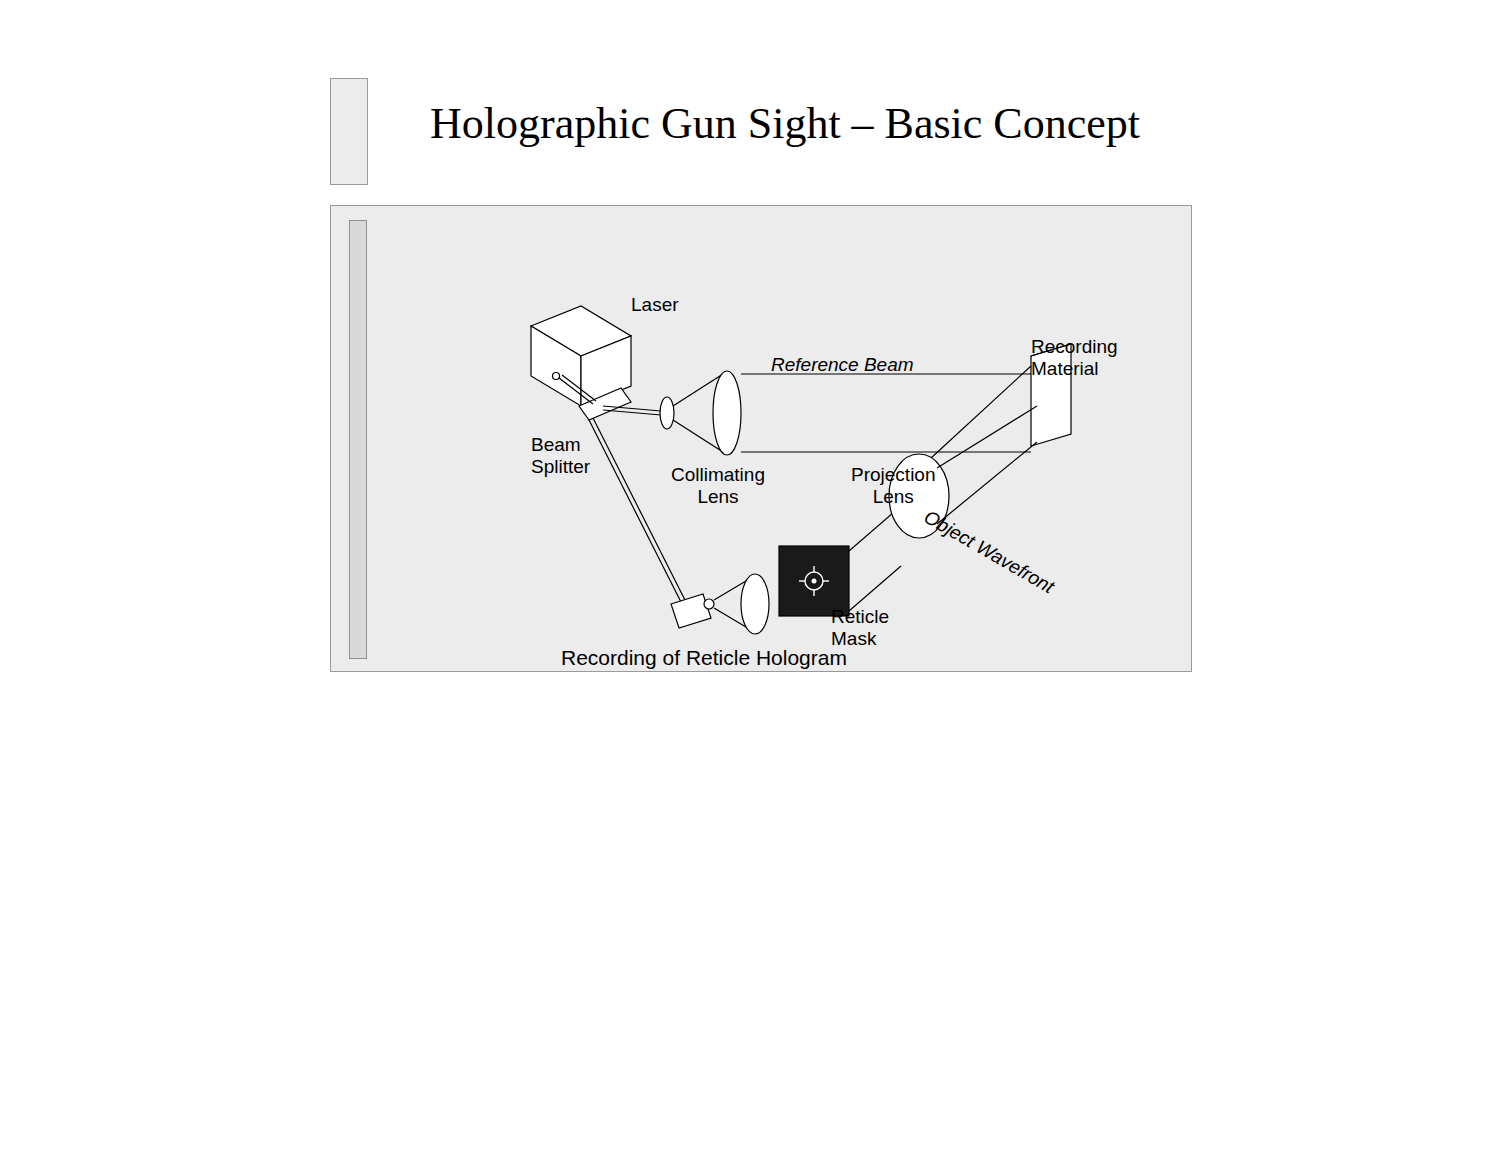Holographic Gun Sight – Basic Concept
Laser
Recording
Material
Reference Beam
Beam
Splitter
Collimating
Lens
Projection
Lens
Object Wavefront
Reticle
Mask
Recording of Reticle Hologram